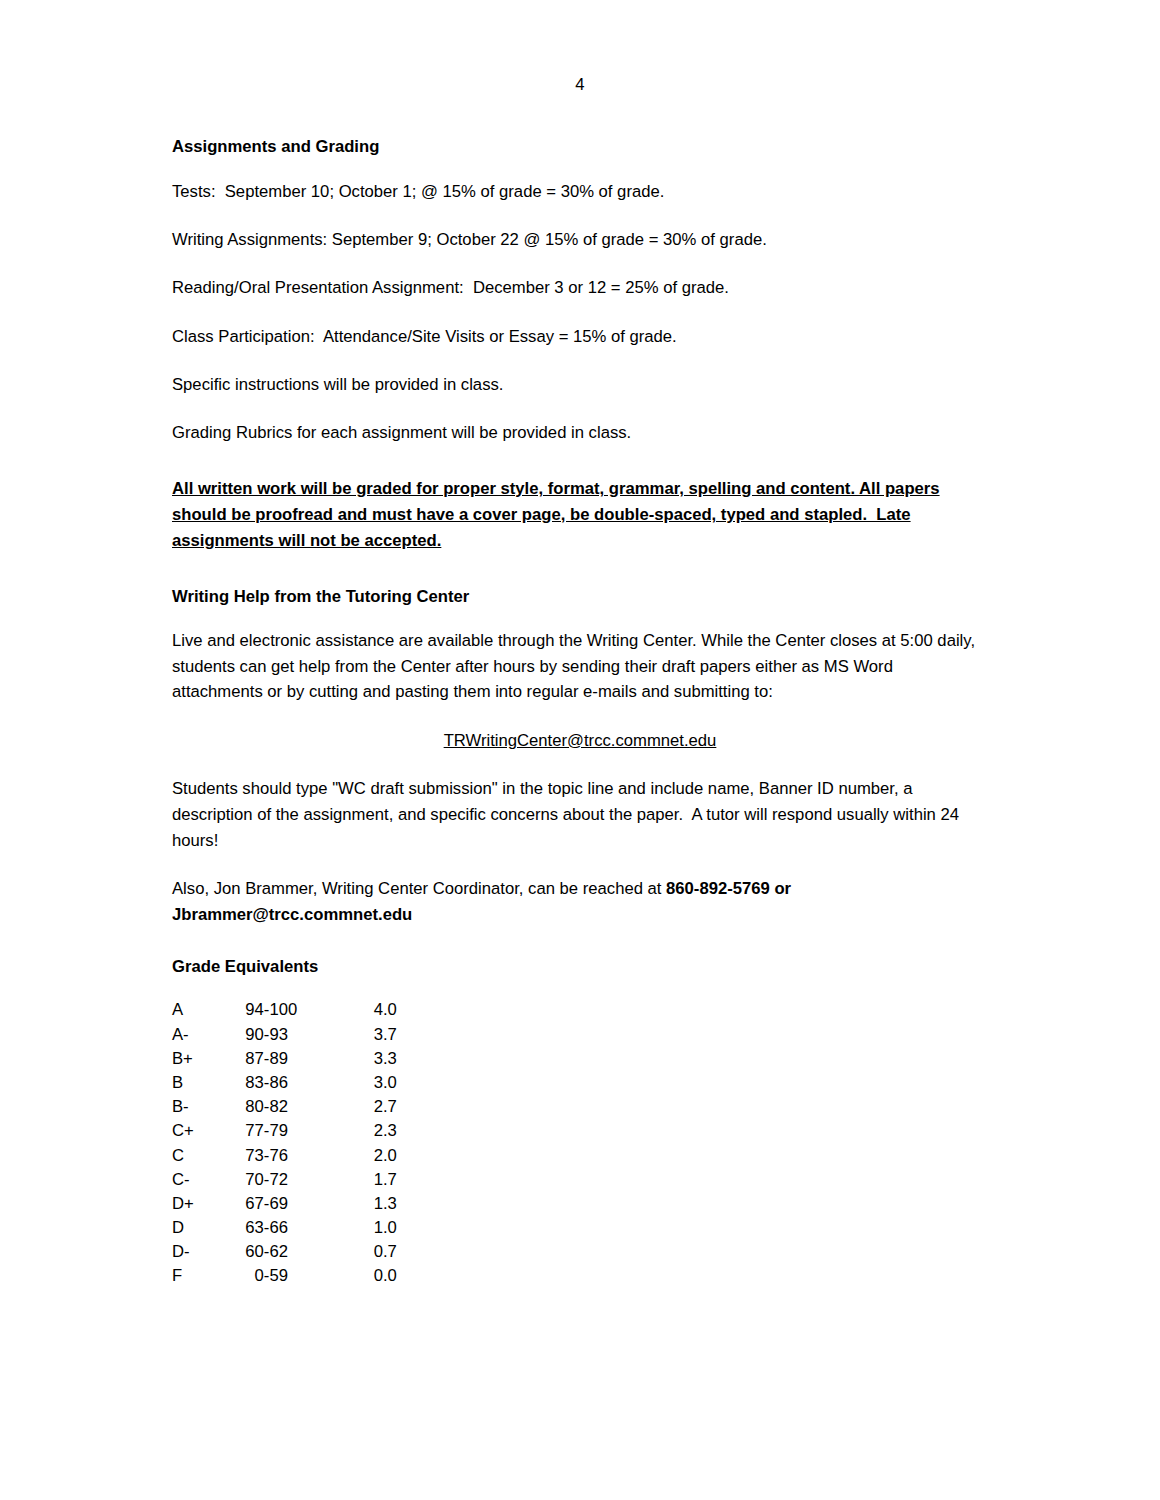4
Assignments and Grading
Tests: September 10; October 1; @ 15% of grade = 30% of grade.
Writing Assignments: September 9; October 22 @ 15% of grade = 30% of grade.
Reading/Oral Presentation Assignment: December 3 or 12 = 25% of grade.
Class Participation: Attendance/Site Visits or Essay = 15% of grade.
Specific instructions will be provided in class.
Grading Rubrics for each assignment will be provided in class.
All written work will be graded for proper style, format, grammar, spelling and content. All papers should be proofread and must have a cover page, be double-spaced, typed and stapled. Late assignments will not be accepted.
Writing Help from the Tutoring Center
Live and electronic assistance are available through the Writing Center. While the Center closes at 5:00 daily, students can get help from the Center after hours by sending their draft papers either as MS Word attachments or by cutting and pasting them into regular e-mails and submitting to:
TRWritingCenter@trcc.commnet.edu
Students should type "WC draft submission" in the topic line and include name, Banner ID number, a description of the assignment, and specific concerns about the paper. A tutor will respond usually within 24 hours!
Also, Jon Brammer, Writing Center Coordinator, can be reached at 860-892-5769 or Jbrammer@trcc.commnet.edu
Grade Equivalents
| A | 94-100 | 4.0 |
| A- | 90-93 | 3.7 |
| B+ | 87-89 | 3.3 |
| B | 83-86 | 3.0 |
| B- | 80-82 | 2.7 |
| C+ | 77-79 | 2.3 |
| C | 73-76 | 2.0 |
| C- | 70-72 | 1.7 |
| D+ | 67-69 | 1.3 |
| D | 63-66 | 1.0 |
| D- | 60-62 | 0.7 |
| F | 0-59 | 0.0 |